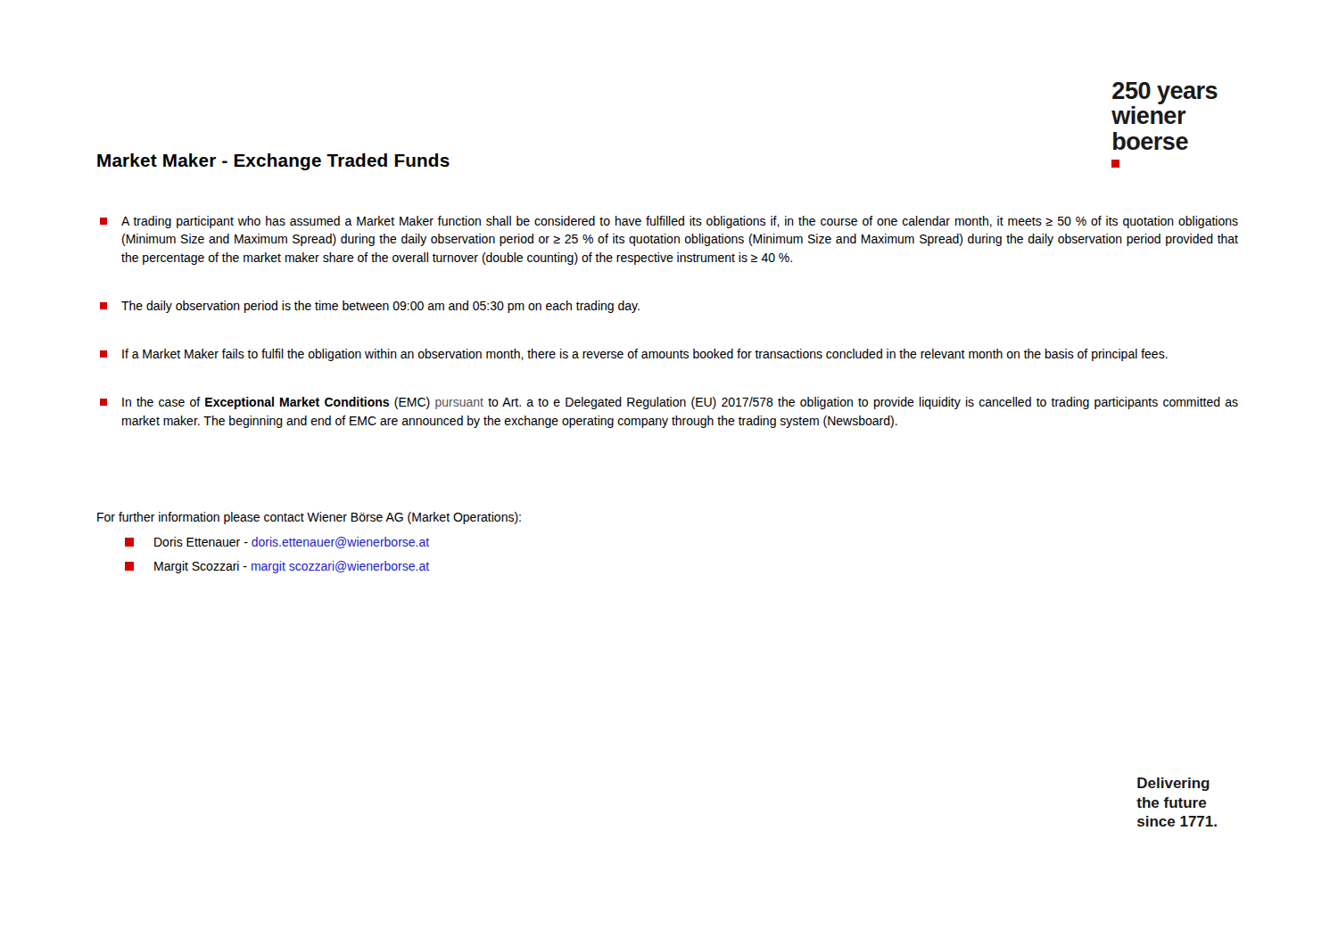250 years
wiener
boerse
Market Maker - Exchange Traded Funds
A trading participant who has assumed a Market Maker function shall be considered to have fulfilled its obligations if, in the course of one calendar month, it meets ≥ 50 % of its quotation obligations (Minimum Size and Maximum Spread) during the daily observation period or ≥ 25 % of its quotation obligations (Minimum Size and Maximum Spread) during the daily observation period provided that the percentage of the market maker share of the overall turnover (double counting) of the respective instrument is ≥ 40 %.
The daily observation period is the time between 09:00 am and 05:30 pm on each trading day.
If a Market Maker fails to fulfil the obligation within an observation month, there is a reverse of amounts booked for transactions concluded in the relevant month on the basis of principal fees.
In the case of Exceptional Market Conditions (EMC) pursuant to Art. a to e Delegated Regulation (EU) 2017/578 the obligation to provide liquidity is cancelled to trading participants committed as market maker. The beginning and end of EMC are announced by the exchange operating company through the trading system (Newsboard).
For further information please contact Wiener Börse AG (Market Operations):
Doris Ettenauer - doris.ettenauer@wienerborse.at
Margit Scozzari - margit scozzari@wienerborse.at
Delivering
the future
since 1771.